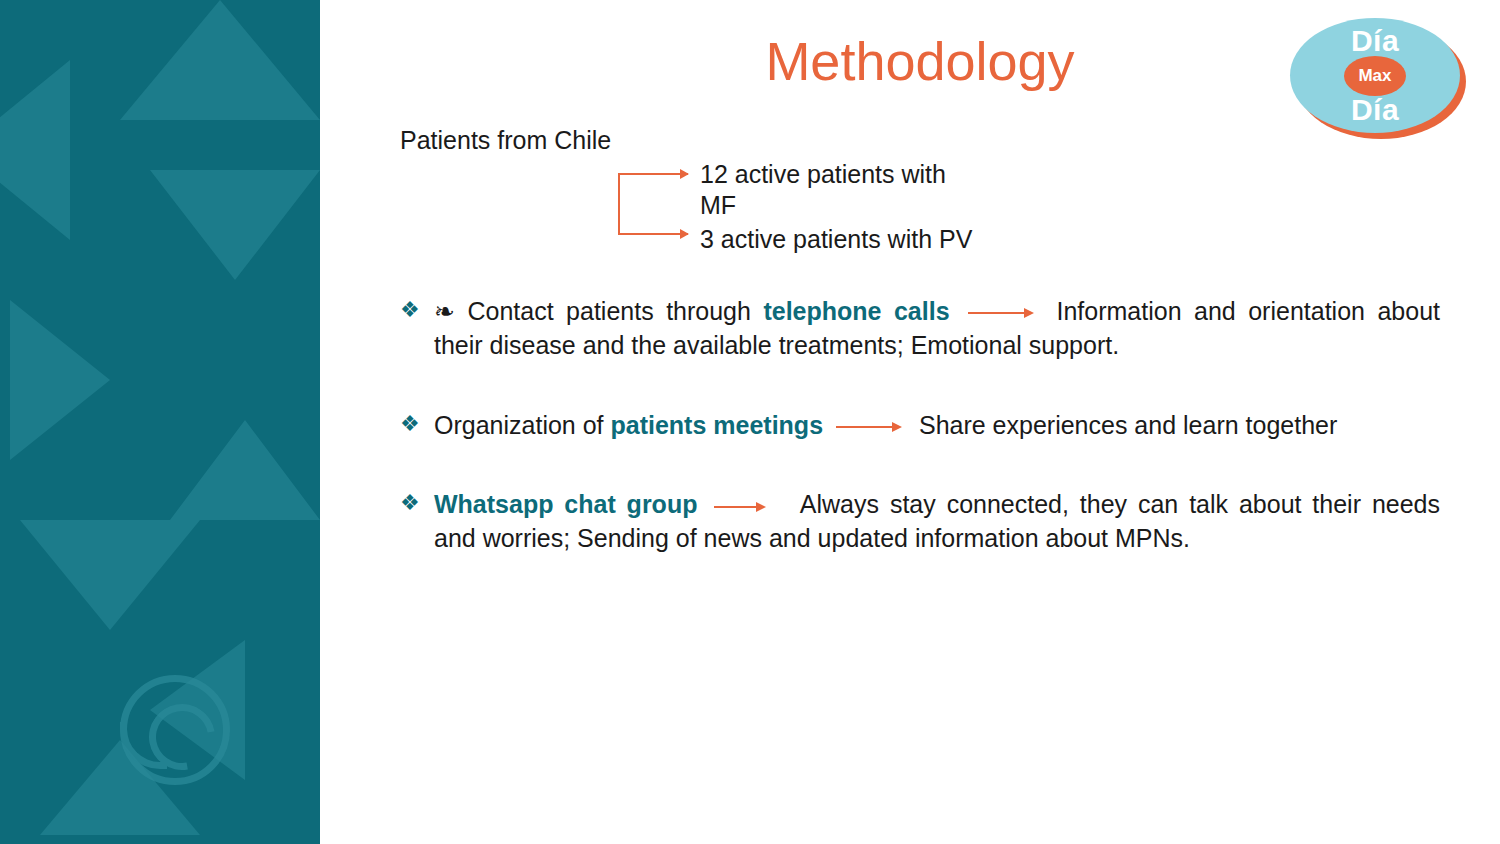Día Max Día
Methodology
Patients from Chile
12 active patients with MF
3 active patients with PV
❧ Contact patients through telephone calls Information and orientation about their disease and the available treatments; Emotional support.
Organization of patients meetings Share experiences and learn together
Whatsapp chat group Always stay connected, they can talk about their needs and worries; Sending of news and updated information about MPNs.